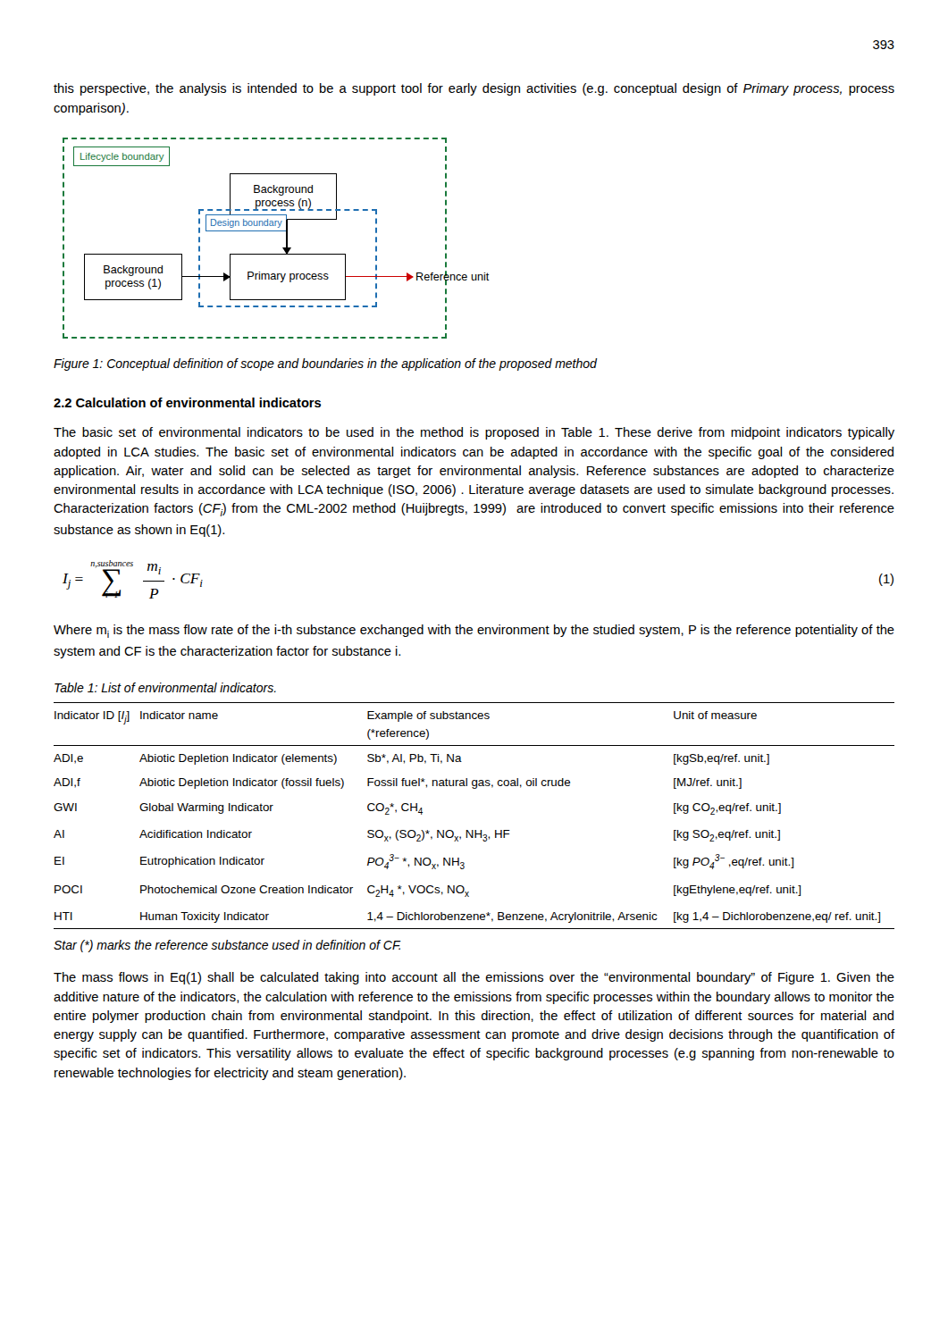393
this perspective, the analysis is intended to be a support tool for early design activities (e.g. conceptual design of Primary process, process comparison).
Lifecycle boundary
Background
process (n)
Design boundary
Background
process (1)
Primary process
Reference unit
Figure 1: Conceptual definition of scope and boundaries in the application of the proposed method
2.2 Calculation of environmental indicators
The basic set of environmental indicators to be used in the method is proposed in Table 1. These derive from midpoint indicators typically adopted in LCA studies. The basic set of environmental indicators can be adapted in accordance with the specific goal of the considered application. Air, water and solid can be selected as target for environmental analysis. Reference substances are adopted to characterize environmental results in accordance with LCA technique (ISO, 2006) . Literature average datasets are used to simulate background processes. Characterization factors (CFi) from the CML-2002 method (Huijbregts, 1999) are introduced to convert specific emissions into their reference substance as shown in Eq(1).
Ij = n,susbances ∑ i=1 mi P · CFi
(1)
Where mi is the mass flow rate of the i-th substance exchanged with the environment by the studied system, P is the reference potentiality of the system and CF is the characterization factor for substance i.
Table 1: List of environmental indicators.
| Indicator ID [ I j ] | Indicator name | Example of substances (*reference) | Unit of measure |
| --- | --- | --- | --- |
| ADI,e | Abiotic Depletion Indicator (elements) | Sb*, Al, Pb, Ti, Na | [kgSb,eq/ref. unit.] |
| ADI,f | Abiotic Depletion Indicator (fossil fuels) | Fossil fuel*, natural gas, coal, oil crude | [MJ/ref. unit.] |
| GWI | Global Warming Indicator | CO 2 *, CH 4 | [kg CO 2 ,eq/ref. unit.] |
| AI | Acidification Indicator | SO x , (SO 2 )*, NO x , NH 3 , HF | [kg SO 2 ,eq/ref. unit.] |
| EI | Eutrophication Indicator | PO 4 3− *, NO x , NH 3 | [kg PO 4 3− ,eq/ref. unit.] |
| POCI | Photochemical Ozone Creation Indicator | C 2 H 4 *, VOCs, NO x | [kgEthylene,eq/ref. unit.] |
| HTI | Human Toxicity Indicator | 1,4 – Dichlorobenzene*, Benzene, Acrylonitrile, Arsenic | [kg 1,4 – Dichlorobenzene,eq/ ref. unit.] |
Star (*) marks the reference substance used in definition of CF.
The mass flows in Eq(1) shall be calculated taking into account all the emissions over the “environmental boundary” of Figure 1. Given the additive nature of the indicators, the calculation with reference to the emissions from specific processes within the boundary allows to monitor the entire polymer production chain from environmental standpoint. In this direction, the effect of utilization of different sources for material and energy supply can be quantified. Furthermore, comparative assessment can promote and drive design decisions through the quantification of specific set of indicators. This versatility allows to evaluate the effect of specific background processes (e.g spanning from non-renewable to renewable technologies for electricity and steam generation).